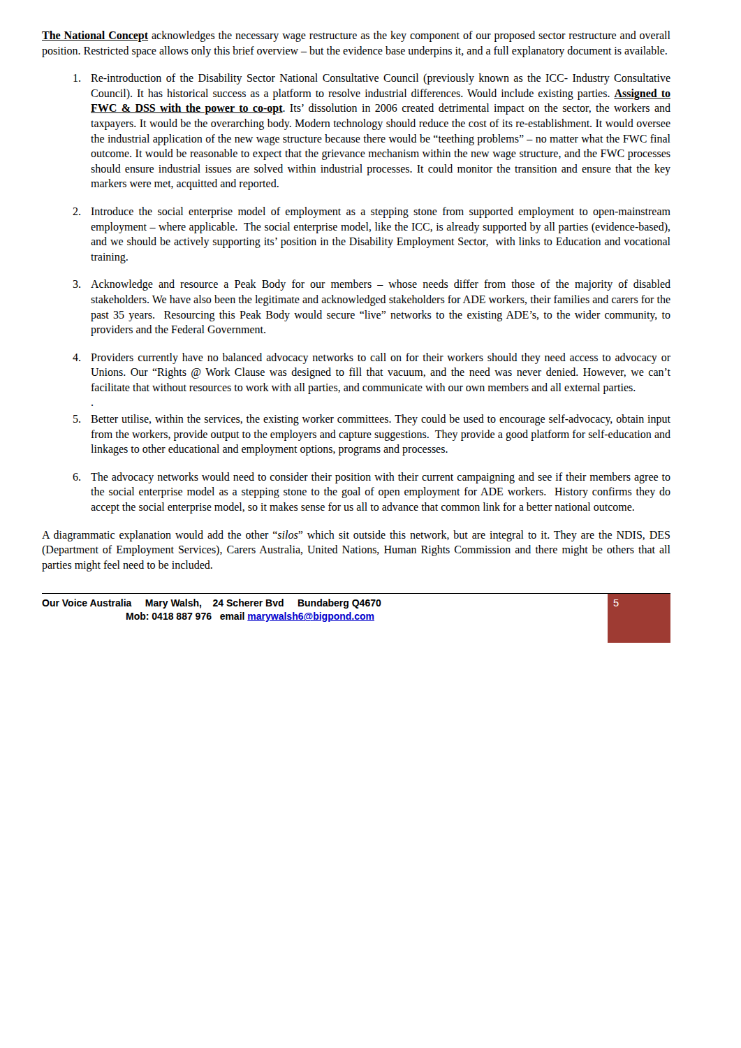The National Concept acknowledges the necessary wage restructure as the key component of our proposed sector restructure and overall position. Restricted space allows only this brief overview – but the evidence base underpins it, and a full explanatory document is available.
Re-introduction of the Disability Sector National Consultative Council (previously known as the ICC- Industry Consultative Council). It has historical success as a platform to resolve industrial differences. Would include existing parties. Assigned to FWC & DSS with the power to co-opt. Its’ dissolution in 2006 created detrimental impact on the sector, the workers and taxpayers. It would be the overarching body. Modern technology should reduce the cost of its re-establishment. It would oversee the industrial application of the new wage structure because there would be “teething problems” – no matter what the FWC final outcome. It would be reasonable to expect that the grievance mechanism within the new wage structure, and the FWC processes should ensure industrial issues are solved within industrial processes. It could monitor the transition and ensure that the key markers were met, acquitted and reported.
Introduce the social enterprise model of employment as a stepping stone from supported employment to open-mainstream employment – where applicable. The social enterprise model, like the ICC, is already supported by all parties (evidence-based), and we should be actively supporting its’ position in the Disability Employment Sector, with links to Education and vocational training.
Acknowledge and resource a Peak Body for our members – whose needs differ from those of the majority of disabled stakeholders. We have also been the legitimate and acknowledged stakeholders for ADE workers, their families and carers for the past 35 years. Resourcing this Peak Body would secure “live” networks to the existing ADE’s, to the wider community, to providers and the Federal Government.
Providers currently have no balanced advocacy networks to call on for their workers should they need access to advocacy or Unions. Our “Rights @ Work Clause was designed to fill that vacuum, and the need was never denied. However, we can’t facilitate that without resources to work with all parties, and communicate with our own members and all external parties.
.
Better utilise, within the services, the existing worker committees. They could be used to encourage self-advocacy, obtain input from the workers, provide output to the employers and capture suggestions. They provide a good platform for self-education and linkages to other educational and employment options, programs and processes.
The advocacy networks would need to consider their position with their current campaigning and see if their members agree to the social enterprise model as a stepping stone to the goal of open employment for ADE workers. History confirms they do accept the social enterprise model, so it makes sense for us all to advance that common link for a better national outcome.
A diagrammatic explanation would add the other “silos” which sit outside this network, but are integral to it. They are the NDIS, DES (Department of Employment Services), Carers Australia, United Nations, Human Rights Commission and there might be others that all parties might feel need to be included.
Our Voice Australia Mary Walsh, 24 Scherer Bvd Bundaberg Q4670
Mob: 0418 887 976 email marywalsh6@bigpond.com
5